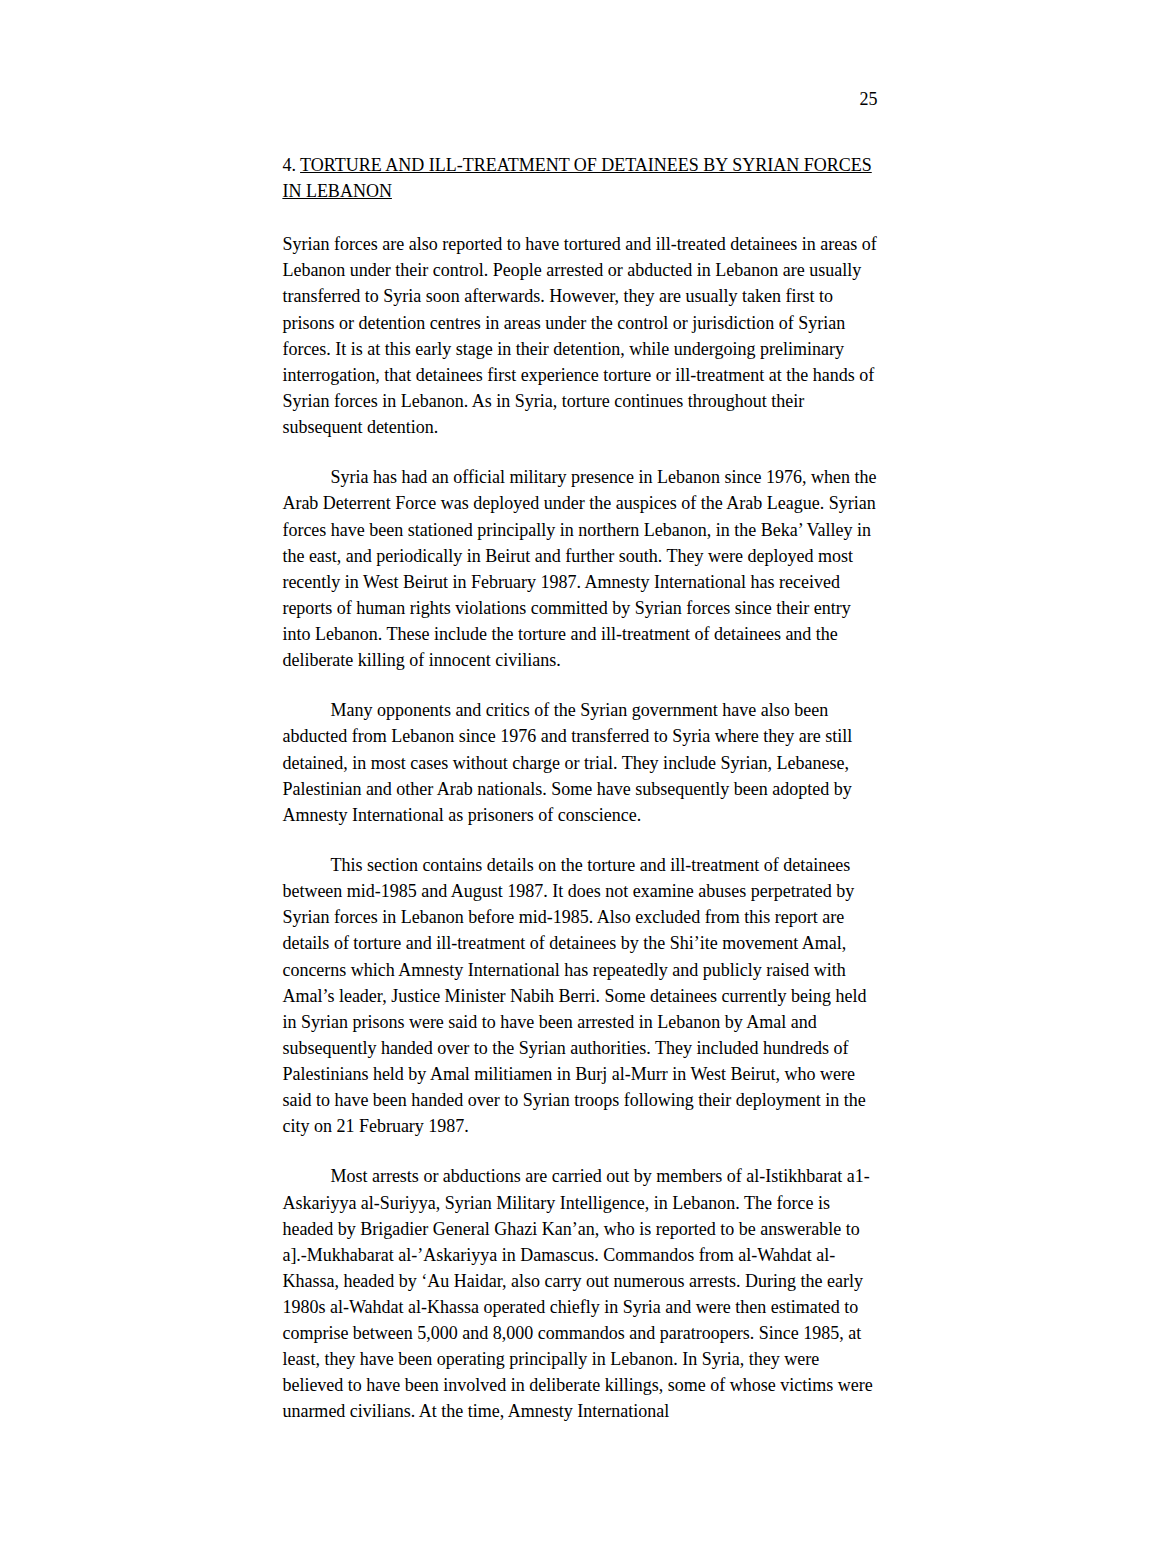25
4. TORTURE AND ILL-TREATMENT OF DETAINEES BY SYRIAN FORCES IN LEBANON
Syrian forces are also reported to have tortured and ill-treated detainees in areas of Lebanon under their control. People arrested or abducted in Lebanon are usually transferred to Syria soon afterwards. However, they are usually taken first to prisons or detention centres in areas under the control or jurisdiction of Syrian forces. It is at this early stage in their detention, while undergoing preliminary interrogation, that detainees first experience torture or ill-treatment at the hands of Syrian forces in Lebanon. As in Syria, torture continues throughout their subsequent detention.
Syria has had an official military presence in Lebanon since 1976, when the Arab Deterrent Force was deployed under the auspices of the Arab League. Syrian forces have been stationed principally in northern Lebanon, in the Beka’ Valley in the east, and periodically in Beirut and further south. They were deployed most recently in West Beirut in February 1987. Amnesty International has received reports of human rights violations committed by Syrian forces since their entry into Lebanon. These include the torture and ill-treatment of detainees and the deliberate killing of innocent civilians.
Many opponents and critics of the Syrian government have also been abducted from Lebanon since 1976 and transferred to Syria where they are still detained, in most cases without charge or trial. They include Syrian, Lebanese, Palestinian and other Arab nationals. Some have subsequently been adopted by Amnesty International as prisoners of conscience.
This section contains details on the torture and ill-treatment of detainees between mid-1985 and August 1987. It does not examine abuses perpetrated by Syrian forces in Lebanon before mid-1985. Also excluded from this report are details of torture and ill-treatment of detainees by the Shi’ite movement Amal, concerns which Amnesty International has repeatedly and publicly raised with Amal’s leader, Justice Minister Nabih Berri. Some detainees currently being held in Syrian prisons were said to have been arrested in Lebanon by Amal and subsequently handed over to the Syrian authorities. They included hundreds of Palestinians held by Amal militiamen in Burj al-Murr in West Beirut, who were said to have been handed over to Syrian troops following their deployment in the city on 21 February 1987.
Most arrests or abductions are carried out by members of al-Istikhbarat a1-Askariyya al-Suriyya, Syrian Military Intelligence, in Lebanon. The force is headed by Brigadier General Ghazi Kan’an, who is reported to be answerable to a].-Mukhabarat al-’Askariyya in Damascus. Commandos from al-Wahdat al- Khassa, headed by ‘Au Haidar, also carry out numerous arrests. During the early 1980s al-Wahdat al-Khassa operated chiefly in Syria and were then estimated to comprise between 5,000 and 8,000 commandos and paratroopers. Since 1985, at least, they have been operating principally in Lebanon. In Syria, they were believed to have been involved in deliberate killings, some of whose victims were unarmed civilians. At the time, Amnesty International